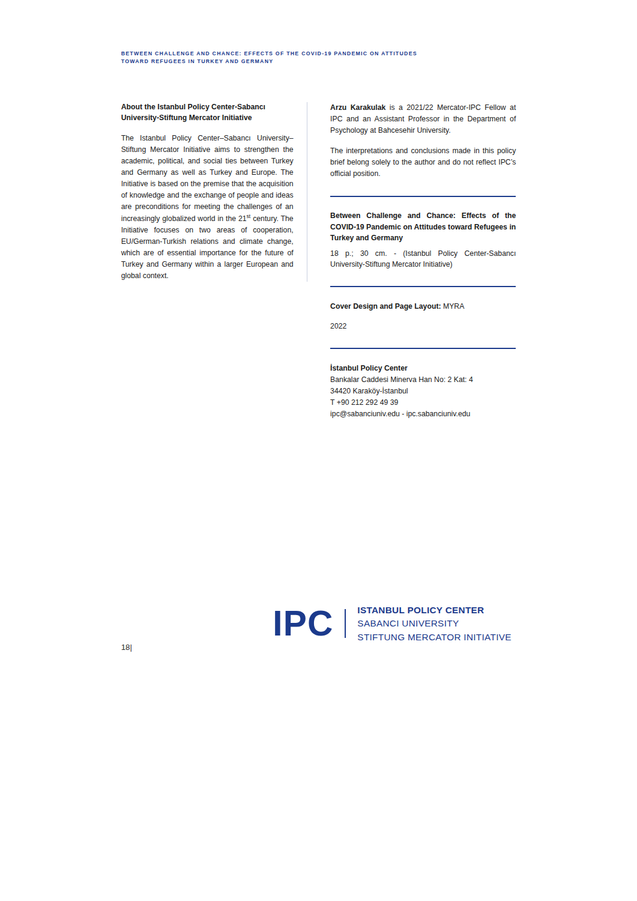Between Challenge and Chance: Effects of the COVID-19 Pandemic on Attitudes
toward Refugees in Turkey and Germany
About the Istanbul Policy Center-Sabancı University-Stiftung Mercator Initiative
The Istanbul Policy Center–Sabancı University–Stiftung Mercator Initiative aims to strengthen the academic, political, and social ties between Turkey and Germany as well as Turkey and Europe. The Initiative is based on the premise that the acquisition of knowledge and the exchange of people and ideas are preconditions for meeting the challenges of an increasingly globalized world in the 21st century. The Initiative focuses on two areas of cooperation, EU/German-Turkish relations and climate change, which are of essential importance for the future of Turkey and Germany within a larger European and global context.
Arzu Karakulak is a 2021/22 Mercator-IPC Fellow at IPC and an Assistant Professor in the Department of Psychology at Bahcesehir University.
The interpretations and conclusions made in this policy brief belong solely to the author and do not reflect IPC’s official position.
Between Challenge and Chance: Effects of the COVID-19 Pandemic on Attitudes toward Refugees in Turkey and Germany
18 p.; 30 cm. - (Istanbul Policy Center-Sabancı University-Stiftung Mercator Initiative)
Cover Design and Page Layout: MYRA
2022
İstanbul Policy Center
Bankalar Caddesi Minerva Han No: 2 Kat: 4
34420 Karaköy-İstanbul
T +90 212 292 49 39
ipc@sabanciuniv.edu - ipc.sabanciuniv.edu
IPC
ISTANBUL POLICY CENTER SABANCI UNIVERSITY STIFTUNG MERCATOR INITIATIVE
18|